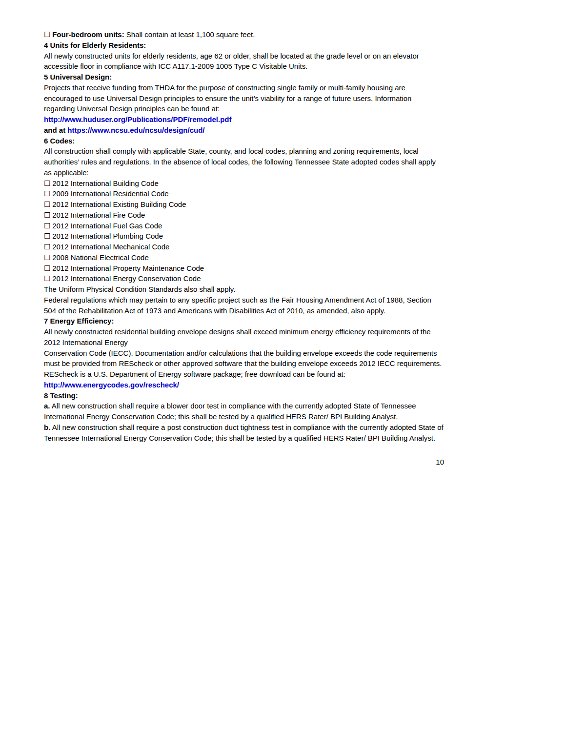☐ Four-bedroom units: Shall contain at least 1,100 square feet.
4 Units for Elderly Residents:
All newly constructed units for elderly residents, age 62 or older, shall be located at the grade level or on an elevator accessible floor in compliance with ICC A117.1-2009 1005 Type C Visitable Units.
5 Universal Design:
Projects that receive funding from THDA for the purpose of constructing single family or multi-family housing are encouraged to use Universal Design principles to ensure the unit’s viability for a range of future users. Information regarding Universal Design principles can be found at:
http://www.huduser.org/Publications/PDF/remodel.pdf
and at https://www.ncsu.edu/ncsu/design/cud/
6 Codes:
All construction shall comply with applicable State, county, and local codes, planning and zoning requirements, local authorities’ rules and regulations. In the absence of local codes, the following Tennessee State adopted codes shall apply as applicable:
☐ 2012 International Building Code
☐ 2009 International Residential Code
☐ 2012 International Existing Building Code
☐ 2012 International Fire Code
☐ 2012 International Fuel Gas Code
☐ 2012 International Plumbing Code
☐ 2012 International Mechanical Code
☐ 2008 National Electrical Code
☐ 2012 International Property Maintenance Code
☐ 2012 International Energy Conservation Code
The Uniform Physical Condition Standards also shall apply.
Federal regulations which may pertain to any specific project such as the Fair Housing Amendment Act of 1988, Section 504 of the Rehabilitation Act of 1973 and Americans with Disabilities Act of 2010, as amended, also apply.
7 Energy Efficiency:
All newly constructed residential building envelope designs shall exceed minimum energy efficiency requirements of the 2012 International Energy
Conservation Code (IECC). Documentation and/or calculations that the building envelope exceeds the code requirements must be provided from REScheck or other approved software that the building envelope exceeds 2012 IECC requirements. REScheck is a U.S. Department of Energy software package; free download can be found at:
http://www.energycodes.gov/rescheck/
8 Testing:
a. All new construction shall require a blower door test in compliance with the currently adopted State of Tennessee International Energy Conservation Code; this shall be tested by a qualified HERS Rater/ BPI Building Analyst.
b. All new construction shall require a post construction duct tightness test in compliance with the currently adopted State of Tennessee International Energy Conservation Code; this shall be tested by a qualified HERS Rater/ BPI Building Analyst.
10